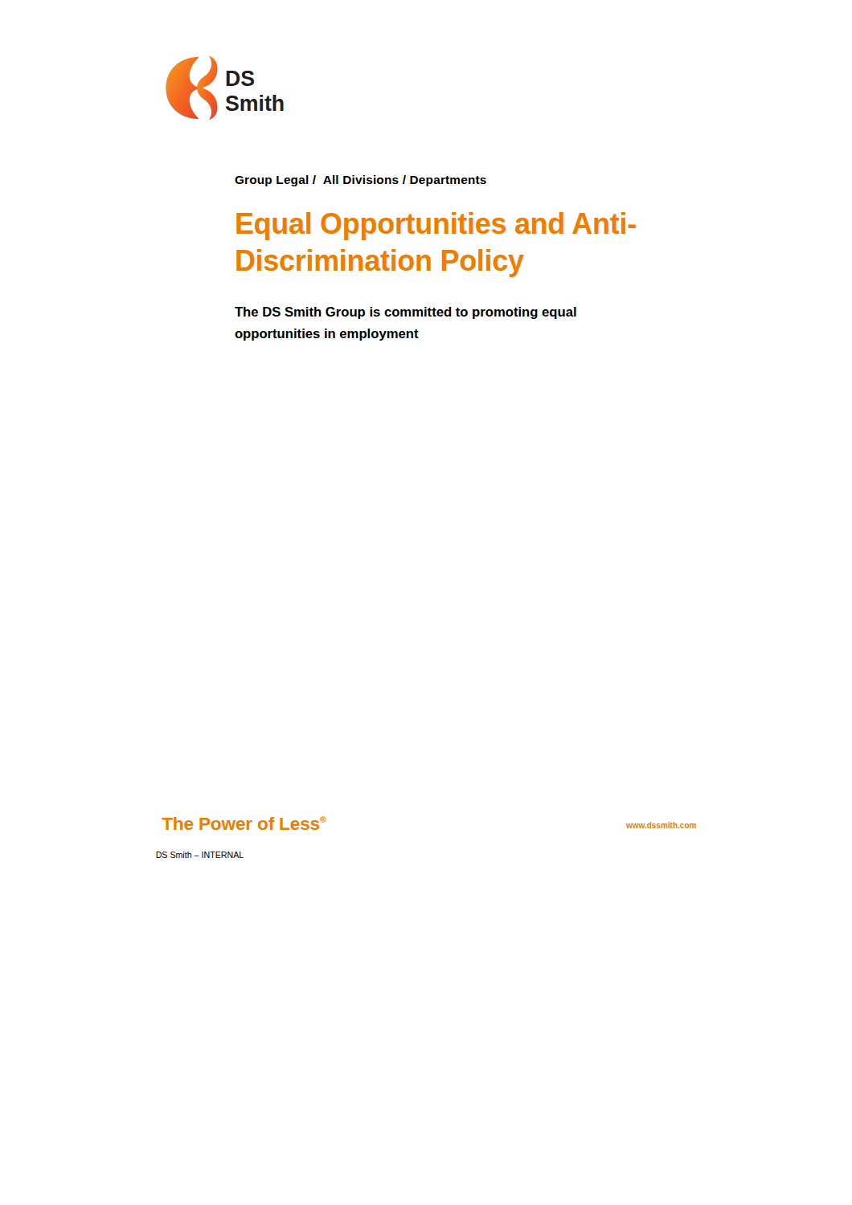DS Smith
Group Legal / All Divisions / Departments
Equal Opportunities and Anti-Discrimination Policy
The DS Smith Group is committed to promoting equal opportunities in employment
The Power of Less®
www.dssmith.com
DS Smith – INTERNAL